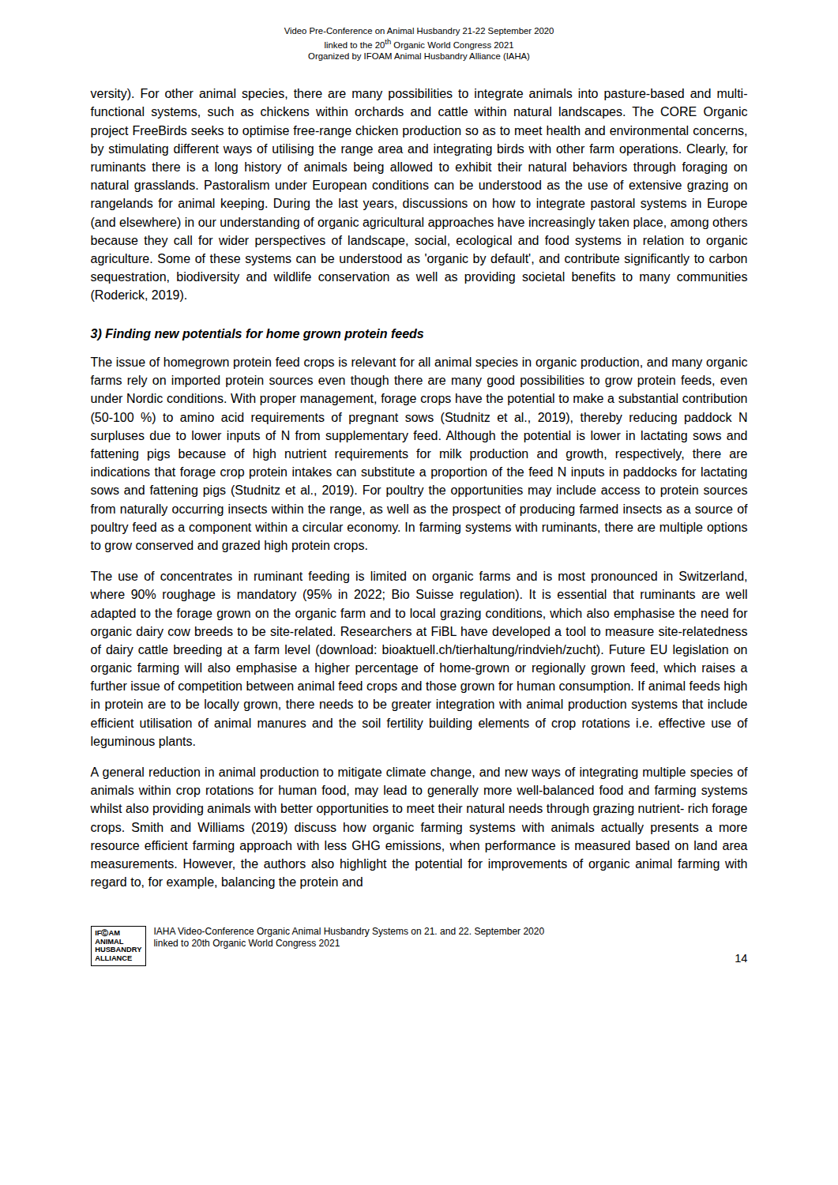Video Pre-Conference on Animal Husbandry 21-22 September 2020
linked to the 20th Organic World Congress 2021
Organized by IFOAM Animal Husbandry Alliance (IAHA)
versity). For other animal species, there are many possibilities to integrate animals into pasture-based and multi-functional systems, such as chickens within orchards and cattle within natural landscapes. The CORE Organic project FreeBirds seeks to optimise free-range chicken production so as to meet health and environmental concerns, by stimulating different ways of utilising the range area and integrating birds with other farm operations. Clearly, for ruminants there is a long history of animals being allowed to exhibit their natural behaviors through foraging on natural grasslands. Pastoralism under European conditions can be understood as the use of extensive grazing on rangelands for animal keeping. During the last years, discussions on how to integrate pastoral systems in Europe (and elsewhere) in our understanding of organic agricultural approaches have increasingly taken place, among others because they call for wider perspectives of landscape, social, ecological and food systems in relation to organic agriculture. Some of these systems can be understood as 'organic by default', and contribute significantly to carbon sequestration, biodiversity and wildlife conservation as well as providing societal benefits to many communities (Roderick, 2019).
3) Finding new potentials for home grown protein feeds
The issue of homegrown protein feed crops is relevant for all animal species in organic production, and many organic farms rely on imported protein sources even though there are many good possibilities to grow protein feeds, even under Nordic conditions. With proper management, forage crops have the potential to make a substantial contribution (50-100 %) to amino acid requirements of pregnant sows (Studnitz et al., 2019), thereby reducing paddock N surpluses due to lower inputs of N from supplementary feed. Although the potential is lower in lactating sows and fattening pigs because of high nutrient requirements for milk production and growth, respectively, there are indications that forage crop protein intakes can substitute a proportion of the feed N inputs in paddocks for lactating sows and fattening pigs (Studnitz et al., 2019). For poultry the opportunities may include access to protein sources from naturally occurring insects within the range, as well as the prospect of producing farmed insects as a source of poultry feed as a component within a circular economy. In farming systems with ruminants, there are multiple options to grow conserved and grazed high protein crops.
The use of concentrates in ruminant feeding is limited on organic farms and is most pronounced in Switzerland, where 90% roughage is mandatory (95% in 2022; Bio Suisse regulation). It is essential that ruminants are well adapted to the forage grown on the organic farm and to local grazing conditions, which also emphasise the need for organic dairy cow breeds to be site-related. Researchers at FiBL have developed a tool to measure site-relatedness of dairy cattle breeding at a farm level (download: bioaktuell.ch/tierhaltung/rindvieh/zucht). Future EU legislation on organic farming will also emphasise a higher percentage of home-grown or regionally grown feed, which raises a further issue of competition between animal feed crops and those grown for human consumption. If animal feeds high in protein are to be locally grown, there needs to be greater integration with animal production systems that include efficient utilisation of animal manures and the soil fertility building elements of crop rotations i.e. effective use of leguminous plants.
A general reduction in animal production to mitigate climate change, and new ways of integrating multiple species of animals within crop rotations for human food, may lead to generally more well-balanced food and farming systems whilst also providing animals with better opportunities to meet their natural needs through grazing nutrient- rich forage crops. Smith and Williams (2019) discuss how organic farming systems with animals actually presents a more resource efficient farming approach with less GHG emissions, when performance is measured based on land area measurements. However, the authors also highlight the potential for improvements of organic animal farming with regard to, for example, balancing the protein and
IFⒸAM
ANIMAL
HUSBANDRY
ALLIANCE
IAHA Video-Conference Organic Animal Husbandry Systems on 21. and 22. September 2020
linked to 20th Organic World Congress 2021
14